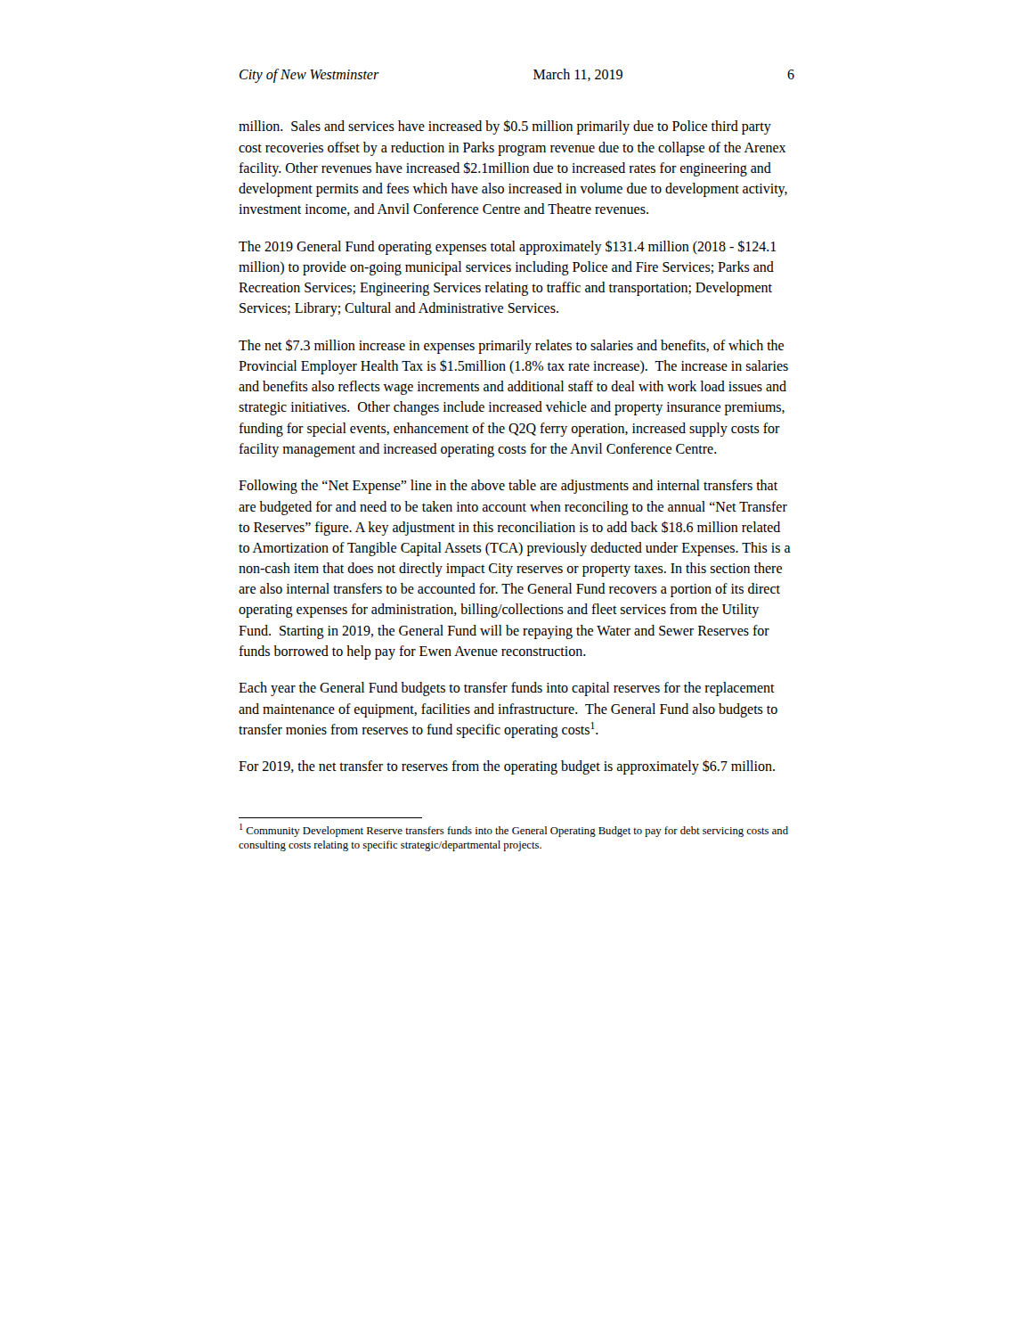City of New Westminster
March 11, 2019
6
million. Sales and services have increased by $0.5 million primarily due to Police third party cost recoveries offset by a reduction in Parks program revenue due to the collapse of the Arenex facility. Other revenues have increased $2.1million due to increased rates for engineering and development permits and fees which have also increased in volume due to development activity, investment income, and Anvil Conference Centre and Theatre revenues.
The 2019 General Fund operating expenses total approximately $131.4 million (2018 - $124.1 million) to provide on-going municipal services including Police and Fire Services; Parks and Recreation Services; Engineering Services relating to traffic and transportation; Development Services; Library; Cultural and Administrative Services.
The net $7.3 million increase in expenses primarily relates to salaries and benefits, of which the Provincial Employer Health Tax is $1.5million (1.8% tax rate increase). The increase in salaries and benefits also reflects wage increments and additional staff to deal with work load issues and strategic initiatives. Other changes include increased vehicle and property insurance premiums, funding for special events, enhancement of the Q2Q ferry operation, increased supply costs for facility management and increased operating costs for the Anvil Conference Centre.
Following the “Net Expense” line in the above table are adjustments and internal transfers that are budgeted for and need to be taken into account when reconciling to the annual “Net Transfer to Reserves” figure. A key adjustment in this reconciliation is to add back $18.6 million related to Amortization of Tangible Capital Assets (TCA) previously deducted under Expenses. This is a non-cash item that does not directly impact City reserves or property taxes. In this section there are also internal transfers to be accounted for. The General Fund recovers a portion of its direct operating expenses for administration, billing/collections and fleet services from the Utility Fund. Starting in 2019, the General Fund will be repaying the Water and Sewer Reserves for funds borrowed to help pay for Ewen Avenue reconstruction.
Each year the General Fund budgets to transfer funds into capital reserves for the replacement and maintenance of equipment, facilities and infrastructure. The General Fund also budgets to transfer monies from reserves to fund specific operating costs1.
For 2019, the net transfer to reserves from the operating budget is approximately $6.7 million.
1 Community Development Reserve transfers funds into the General Operating Budget to pay for debt servicing costs and consulting costs relating to specific strategic/departmental projects.